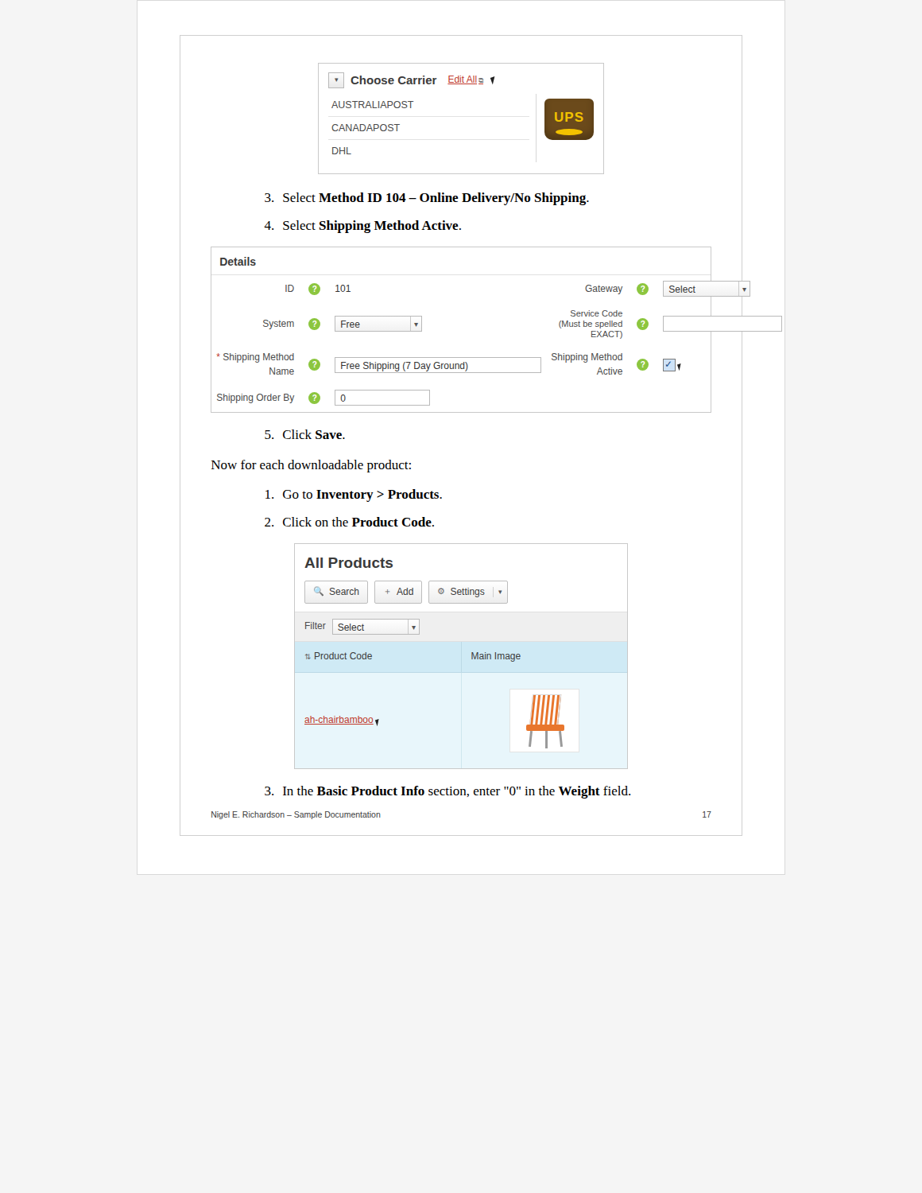▾ Choose Carrier Edit All⧉
AUSTRALIAPOST
CANADAPOST
DHL
3. Select Method ID 104 – Online Delivery/No Shipping.
4. Select Shipping Method Active.
Details
| ID | ? | 101 | Gateway | ? | Select |
| System | ? | Free | Service Code (Must be spelled EXACT) | ? | |
| Shipping Method Name | ? | Free Shipping (7 Day Ground) | Shipping Method Active | ? | |
| Shipping Order By | ? | 0 | | | |
5. Click Save.
Now for each downloadable product:
1. Go to Inventory > Products.
2. Click on the Product Code.
All Products
🔍Search ＋Add ⚙Settings▾
Filter Select
| ⇅ Product Code | Main Image |
| --- | --- |
| ah-chairbamboo | |
3. In the Basic Product Info section, enter "0" in the Weight field.
Nigel E. Richardson – Sample Documentation 17